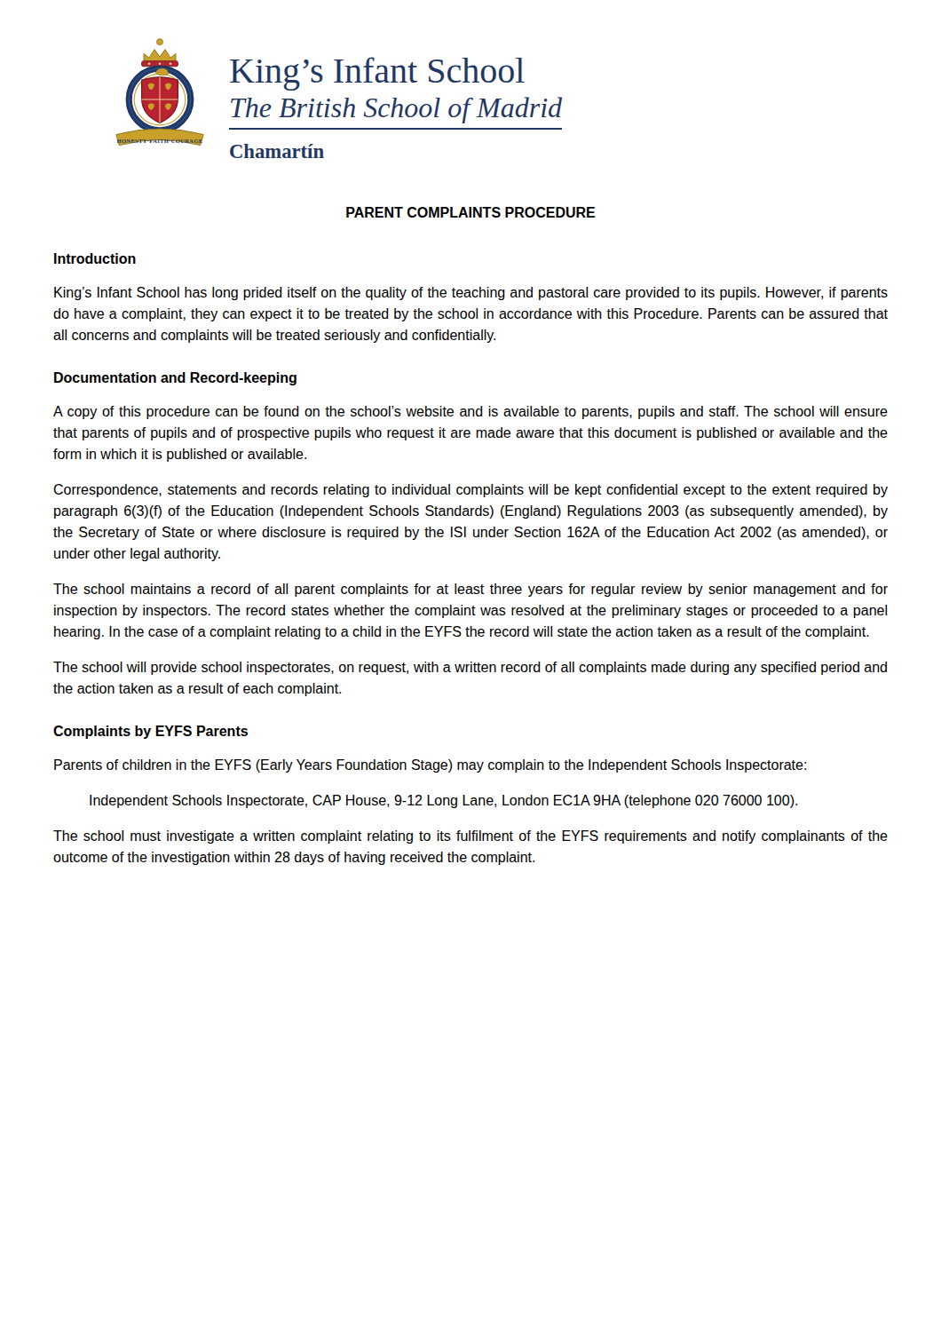HONESTY·FAITH·COURAGE
King’s Infant School
The British School of Madrid
Chamartín
PARENT COMPLAINTS PROCEDURE
Introduction
King’s Infant School has long prided itself on the quality of the teaching and pastoral care provided to its pupils. However, if parents do have a complaint, they can expect it to be treated by the school in accordance with this Procedure. Parents can be assured that all concerns and complaints will be treated seriously and confidentially.
Documentation and Record-keeping
A copy of this procedure can be found on the school’s website and is available to parents, pupils and staff. The school will ensure that parents of pupils and of prospective pupils who request it are made aware that this document is published or available and the form in which it is published or available.
Correspondence, statements and records relating to individual complaints will be kept confidential except to the extent required by paragraph 6(3)(f) of the Education (Independent Schools Standards) (England) Regulations 2003 (as subsequently amended), by the Secretary of State or where disclosure is required by the ISI under Section 162A of the Education Act 2002 (as amended), or under other legal authority.
The school maintains a record of all parent complaints for at least three years for regular review by senior management and for inspection by inspectors. The record states whether the complaint was resolved at the preliminary stages or proceeded to a panel hearing. In the case of a complaint relating to a child in the EYFS the record will state the action taken as a result of the complaint.
The school will provide school inspectorates, on request, with a written record of all complaints made during any specified period and the action taken as a result of each complaint.
Complaints by EYFS Parents
Parents of children in the EYFS (Early Years Foundation Stage) may complain to the Independent Schools Inspectorate:
Independent Schools Inspectorate, CAP House, 9-12 Long Lane, London EC1A 9HA (telephone 020 76000 100).
The school must investigate a written complaint relating to its fulfilment of the EYFS requirements and notify complainants of the outcome of the investigation within 28 days of having received the complaint.